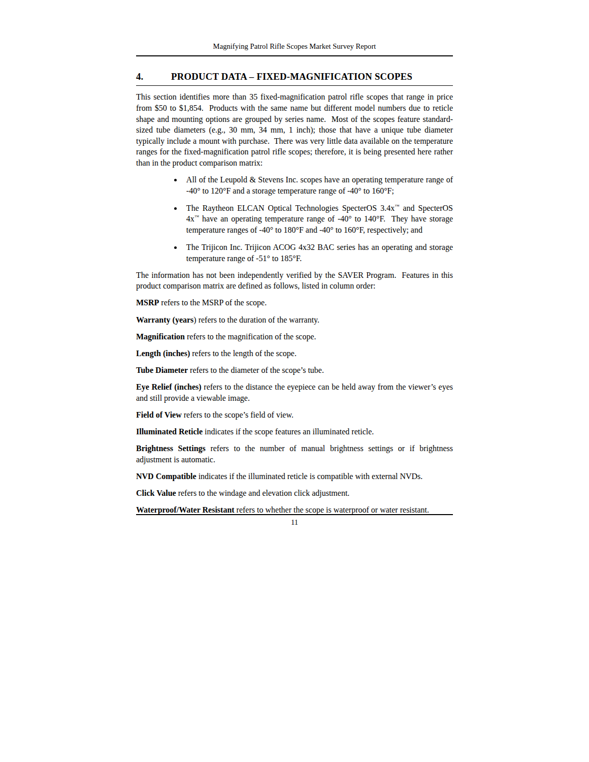Magnifying Patrol Rifle Scopes Market Survey Report
4. PRODUCT DATA – FIXED-MAGNIFICATION SCOPES
This section identifies more than 35 fixed-magnification patrol rifle scopes that range in price from $50 to $1,854. Products with the same name but different model numbers due to reticle shape and mounting options are grouped by series name. Most of the scopes feature standard-sized tube diameters (e.g., 30 mm, 34 mm, 1 inch); those that have a unique tube diameter typically include a mount with purchase. There was very little data available on the temperature ranges for the fixed-magnification patrol rifle scopes; therefore, it is being presented here rather than in the product comparison matrix:
All of the Leupold & Stevens Inc. scopes have an operating temperature range of -40° to 120°F and a storage temperature range of -40° to 160°F;
The Raytheon ELCAN Optical Technologies SpecterOS 3.4x™ and SpecterOS 4x™ have an operating temperature range of -40° to 140°F. They have storage temperature ranges of -40° to 180°F and -40° to 160°F, respectively; and
The Trijicon Inc. Trijicon ACOG 4x32 BAC series has an operating and storage temperature range of -51° to 185°F.
The information has not been independently verified by the SAVER Program. Features in this product comparison matrix are defined as follows, listed in column order:
MSRP refers to the MSRP of the scope.
Warranty (years) refers to the duration of the warranty.
Magnification refers to the magnification of the scope.
Length (inches) refers to the length of the scope.
Tube Diameter refers to the diameter of the scope’s tube.
Eye Relief (inches) refers to the distance the eyepiece can be held away from the viewer’s eyes and still provide a viewable image.
Field of View refers to the scope’s field of view.
Illuminated Reticle indicates if the scope features an illuminated reticle.
Brightness Settings refers to the number of manual brightness settings or if brightness adjustment is automatic.
NVD Compatible indicates if the illuminated reticle is compatible with external NVDs.
Click Value refers to the windage and elevation click adjustment.
Waterproof/Water Resistant refers to whether the scope is waterproof or water resistant.
11